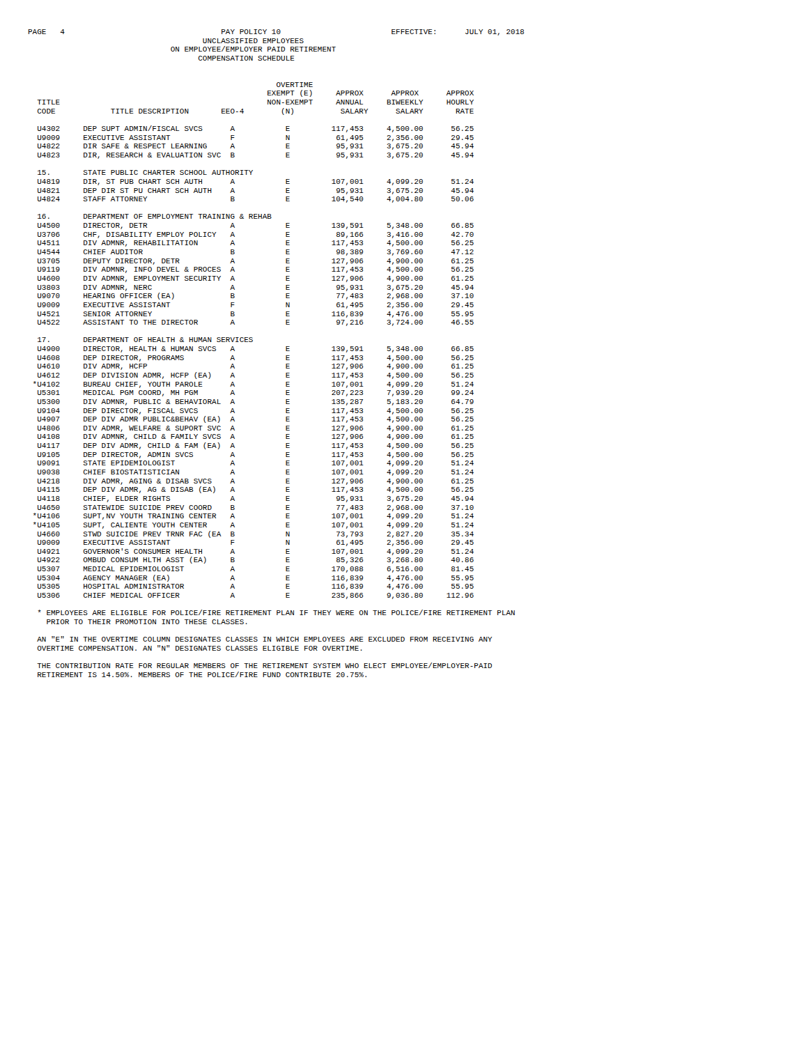PAGE   4                                  PAY POLICY 10                        EFFECTIVE:      JULY 01, 2018
                                      UNCLASSIFIED EMPLOYEES
                               ON EMPLOYEE/EMPLOYER PAID RETIREMENT
                                     COMPENSATION SCHEDULE


                                                      OVERTIME
                                                    EXEMPT (E)     APPROX      APPROX      APPROX
  TITLE                                             NON-EXEMPT     ANNUAL     BIWEEKLY     HOURLY
  CODE            TITLE DESCRIPTION       EEO-4        (N)          SALARY      SALARY       RATE

  U4302     DEP SUPT ADMIN/FISCAL SVCS      A           E         117,453     4,500.00      56.25
  U9009     EXECUTIVE ASSISTANT             F           N          61,495     2,356.00      29.45
  U4822     DIR SAFE & RESPECT LEARNING     A           E          95,931     3,675.20      45.94
  U4823     DIR, RESEARCH & EVALUATION SVC  B           E          95,931     3,675.20      45.94

  15.       STATE PUBLIC CHARTER SCHOOL AUTHORITY
  U4819     DIR, ST PUB CHART SCH AUTH      A           E         107,001     4,099.20      51.24
  U4821     DEP DIR ST PU CHART SCH AUTH    A           E          95,931     3,675.20      45.94
  U4824     STAFF ATTORNEY                  B           E         104,540     4,004.80      50.06

  16.       DEPARTMENT OF EMPLOYMENT TRAINING & REHAB
  U4500     DIRECTOR, DETR                  A           E         139,591     5,348.00      66.85
  U3706     CHF, DISABILITY EMPLOY POLICY   A           E          89,166     3,416.00      42.70
  U4511     DIV ADMNR, REHABILITATION       A           E         117,453     4,500.00      56.25
  U4544     CHIEF AUDITOR                   B           E          98,389     3,769.60      47.12
  U3705     DEPUTY DIRECTOR, DETR           A           E         127,906     4,900.00      61.25
  U9119     DIV ADMNR, INFO DEVEL & PROCES  A           E         117,453     4,500.00      56.25
  U4600     DIV ADMNR, EMPLOYMENT SECURITY  A           E         127,906     4,900.00      61.25
  U3803     DIV ADMNR, NERC                 A           E          95,931     3,675.20      45.94
  U9070     HEARING OFFICER (EA)            B           E          77,483     2,968.00      37.10
  U9009     EXECUTIVE ASSISTANT             F           N          61,495     2,356.00      29.45
  U4521     SENIOR ATTORNEY                 B           E         116,839     4,476.00      55.95
  U4522     ASSISTANT TO THE DIRECTOR       A           E          97,216     3,724.00      46.55

  17.       DEPARTMENT OF HEALTH & HUMAN SERVICES
  U4900     DIRECTOR, HEALTH & HUMAN SVCS   A           E         139,591     5,348.00      66.85
  U4608     DEP DIRECTOR, PROGRAMS          A           E         117,453     4,500.00      56.25
  U4610     DIV ADMR, HCFP                  A           E         127,906     4,900.00      61.25
  U4612     DEP DIVISION ADMR, HCFP (EA)    A           E         117,453     4,500.00      56.25
 *U4102     BUREAU CHIEF, YOUTH PAROLE      A           E         107,001     4,099.20      51.24
  U5301     MEDICAL PGM COORD, MH PGM       A           E         207,223     7,939.20      99.24
  U5300     DIV ADMNR, PUBLIC & BEHAVIORAL  A           E         135,287     5,183.20      64.79
  U9104     DEP DIRECTOR, FISCAL SVCS       A           E         117,453     4,500.00      56.25
  U4907     DEP DIV ADMR PUBLIC&BEHAV (EA)  A           E         117,453     4,500.00      56.25
  U4806     DIV ADMR, WELFARE & SUPORT SVC  A           E         127,906     4,900.00      61.25
  U4108     DIV ADMNR, CHILD & FAMILY SVCS  A           E         127,906     4,900.00      61.25
  U4117     DEP DIV ADMR, CHILD & FAM (EA)  A           E         117,453     4,500.00      56.25
  U9105     DEP DIRECTOR, ADMIN SVCS        A           E         117,453     4,500.00      56.25
  U9091     STATE EPIDEMIOLOGIST            A           E         107,001     4,099.20      51.24
  U9038     CHIEF BIOSTATISTICIAN           A           E         107,001     4,099.20      51.24
  U4218     DIV ADMR, AGING & DISAB SVCS    A           E         127,906     4,900.00      61.25
  U4115     DEP DIV ADMR, AG & DISAB (EA)   A           E         117,453     4,500.00      56.25
  U4118     CHIEF, ELDER RIGHTS             A           E          95,931     3,675.20      45.94
  U4650     STATEWIDE SUICIDE PREV COORD    B           E          77,483     2,968.00      37.10
 *U4106     SUPT,NV YOUTH TRAINING CENTER   A           E         107,001     4,099.20      51.24
 *U4105     SUPT, CALIENTE YOUTH CENTER     A           E         107,001     4,099.20      51.24
  U4660     STWD SUICIDE PREV TRNR FAC (EA  B           N          73,793     2,827.20      35.34
  U9009     EXECUTIVE ASSISTANT             F           N          61,495     2,356.00      29.45
  U4921     GOVERNOR'S CONSUMER HEALTH      A           E         107,001     4,099.20      51.24
  U4922     OMBUD CONSUM HLTH ASST (EA)     B           E          85,326     3,268.80      40.86
  U5307     MEDICAL EPIDEMIOLOGIST          A           E         170,088     6,516.00      81.45
  U5304     AGENCY MANAGER (EA)             A           E         116,839     4,476.00      55.95
  U5305     HOSPITAL ADMINISTRATOR          A           E         116,839     4,476.00      55.95
  U5306     CHIEF MEDICAL OFFICER           A           E         235,866     9,036.80     112.96

  * EMPLOYEES ARE ELIGIBLE FOR POLICE/FIRE RETIREMENT PLAN IF THEY WERE ON THE POLICE/FIRE RETIREMENT PLAN
    PRIOR TO THEIR PROMOTION INTO THESE CLASSES.

  AN "E" IN THE OVERTIME COLUMN DESIGNATES CLASSES IN WHICH EMPLOYEES ARE EXCLUDED FROM RECEIVING ANY
  OVERTIME COMPENSATION. AN "N" DESIGNATES CLASSES ELIGIBLE FOR OVERTIME.

  THE CONTRIBUTION RATE FOR REGULAR MEMBERS OF THE RETIREMENT SYSTEM WHO ELECT EMPLOYEE/EMPLOYER-PAID
  RETIREMENT IS 14.50%. MEMBERS OF THE POLICE/FIRE FUND CONTRIBUTE 20.75%.